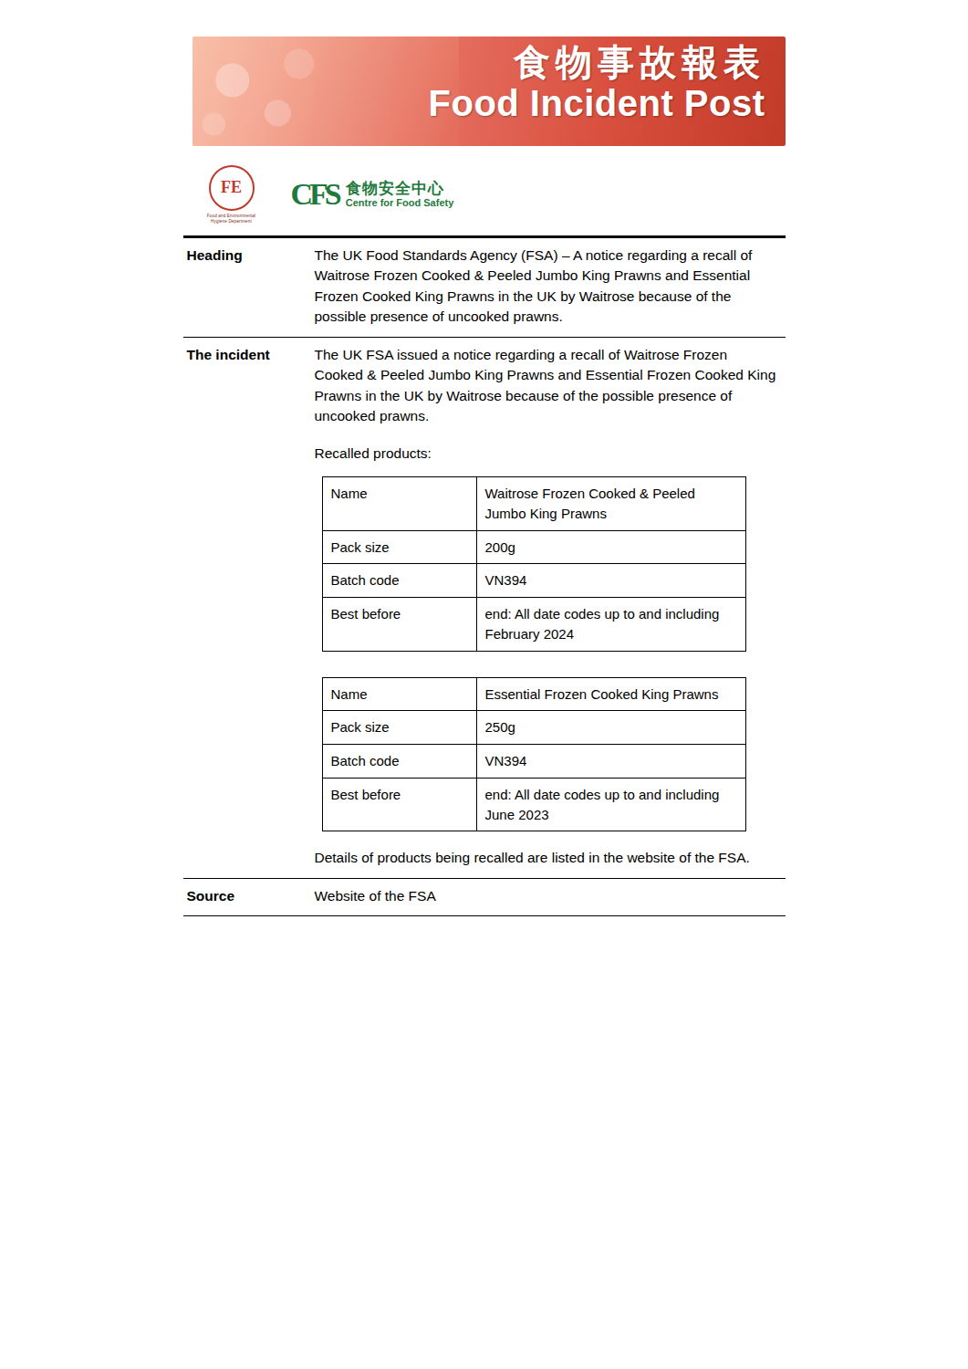食物事故報表
Food Incident Post
Food and Environmental
Hygiene Department
CFS
食物安全中心
Centre for Food Safety
| Heading | The UK Food Standards Agency (FSA) – A notice regarding a recall of Waitrose Frozen Cooked & Peeled Jumbo King Prawns and Essential Frozen Cooked King Prawns in the UK by Waitrose because of the possible presence of uncooked prawns. |
| The incident | The UK FSA issued a notice regarding a recall of Waitrose Frozen Cooked & Peeled Jumbo King Prawns and Essential Frozen Cooked King Prawns in the UK by Waitrose because of the possible presence of uncooked prawns. Recalled products: / Name / Waitrose Frozen Cooked & Peeled Jumbo King Prawns / / Pack size / 200g / / Batch code / VN394 / / Best before / end: All date codes up to and including February 2024 / / Name / Essential Frozen Cooked King Prawns / / Pack size / 250g / / Batch code / VN394 / / Best before / end: All date codes up to and including June 2023 / Details of products being recalled are listed in the website of the FSA. |
| Source | Website of the FSA |